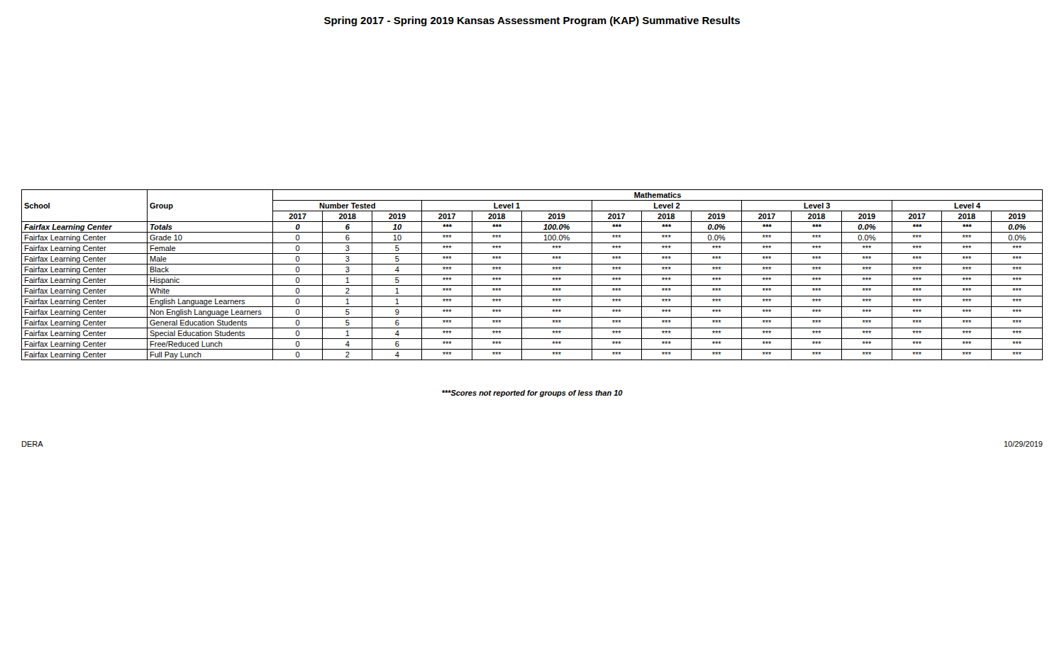Spring 2017 - Spring 2019 Kansas Assessment Program (KAP) Summative Results
| School | Group | Mathematics |
| --- | --- | --- |
| Number Tested | Level 1 | Level 2 | Level 3 | Level 4 |
| 2017 | 2018 | 2019 | 2017 | 2018 | 2019 | 2017 | 2018 | 2019 | 2017 | 2018 | 2019 | 2017 | 2018 | 2019 |
| Fairfax Learning Center | Totals | 0 | 6 | 10 | *** | *** | 100.0% | *** | *** | 0.0% | *** | *** | 0.0% | *** | *** | 0.0% |
| Fairfax Learning Center | Grade 10 | 0 | 6 | 10 | *** | *** | 100.0% | *** | *** | 0.0% | *** | *** | 0.0% | *** | *** | 0.0% |
| Fairfax Learning Center | Female | 0 | 3 | 5 | *** | *** | *** | *** | *** | *** | *** | *** | *** | *** | *** | *** |
| Fairfax Learning Center | Male | 0 | 3 | 5 | *** | *** | *** | *** | *** | *** | *** | *** | *** | *** | *** | *** |
| Fairfax Learning Center | Black | 0 | 3 | 4 | *** | *** | *** | *** | *** | *** | *** | *** | *** | *** | *** | *** |
| Fairfax Learning Center | Hispanic | 0 | 1 | 5 | *** | *** | *** | *** | *** | *** | *** | *** | *** | *** | *** | *** |
| Fairfax Learning Center | White | 0 | 2 | 1 | *** | *** | *** | *** | *** | *** | *** | *** | *** | *** | *** | *** |
| Fairfax Learning Center | English Language Learners | 0 | 1 | 1 | *** | *** | *** | *** | *** | *** | *** | *** | *** | *** | *** | *** |
| Fairfax Learning Center | Non English Language Learners | 0 | 5 | 9 | *** | *** | *** | *** | *** | *** | *** | *** | *** | *** | *** | *** |
| Fairfax Learning Center | General Education Students | 0 | 5 | 6 | *** | *** | *** | *** | *** | *** | *** | *** | *** | *** | *** | *** |
| Fairfax Learning Center | Special Education Students | 0 | 1 | 4 | *** | *** | *** | *** | *** | *** | *** | *** | *** | *** | *** | *** |
| Fairfax Learning Center | Free/Reduced Lunch | 0 | 4 | 6 | *** | *** | *** | *** | *** | *** | *** | *** | *** | *** | *** | *** |
| Fairfax Learning Center | Full Pay Lunch | 0 | 2 | 4 | *** | *** | *** | *** | *** | *** | *** | *** | *** | *** | *** | *** |
***Scores not reported for groups of less than 10
DERA 10/29/2019